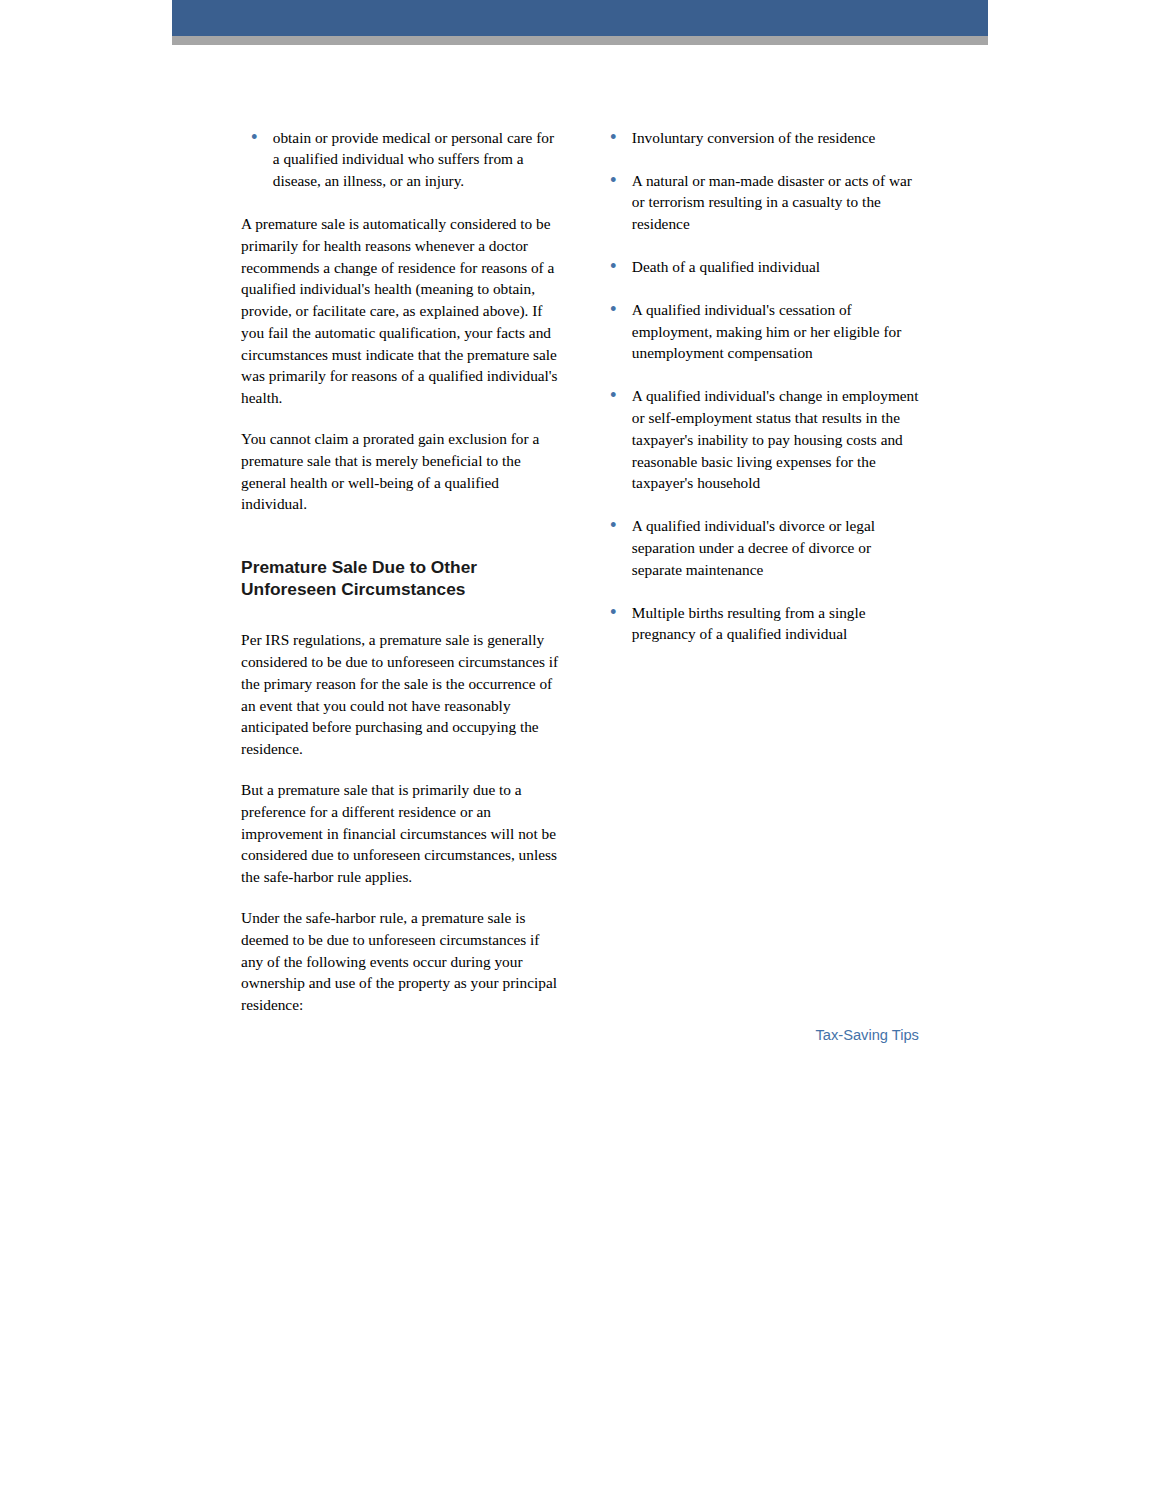obtain or provide medical or personal care for a qualified individual who suffers from a disease, an illness, or an injury.
A premature sale is automatically considered to be primarily for health reasons whenever a doctor recommends a change of residence for reasons of a qualified individual's health (meaning to obtain, provide, or facilitate care, as explained above). If you fail the automatic qualification, your facts and circumstances must indicate that the premature sale was primarily for reasons of a qualified individual's health.
You cannot claim a prorated gain exclusion for a premature sale that is merely beneficial to the general health or well-being of a qualified individual.
Premature Sale Due to Other Unforeseen Circumstances
Per IRS regulations, a premature sale is generally considered to be due to unforeseen circumstances if the primary reason for the sale is the occurrence of an event that you could not have reasonably anticipated before purchasing and occupying the residence.
But a premature sale that is primarily due to a preference for a different residence or an improvement in financial circumstances will not be considered due to unforeseen circumstances, unless the safe-harbor rule applies.
Under the safe-harbor rule, a premature sale is deemed to be due to unforeseen circumstances if any of the following events occur during your ownership and use of the property as your principal residence:
Involuntary conversion of the residence
A natural or man-made disaster or acts of war or terrorism resulting in a casualty to the residence
Death of a qualified individual
A qualified individual's cessation of employment, making him or her eligible for unemployment compensation
A qualified individual's change in employment or self-employment status that results in the taxpayer's inability to pay housing costs and reasonable basic living expenses for the taxpayer's household
A qualified individual's divorce or legal separation under a decree of divorce or separate maintenance
Multiple births resulting from a single pregnancy of a qualified individual
Tax-Saving Tips